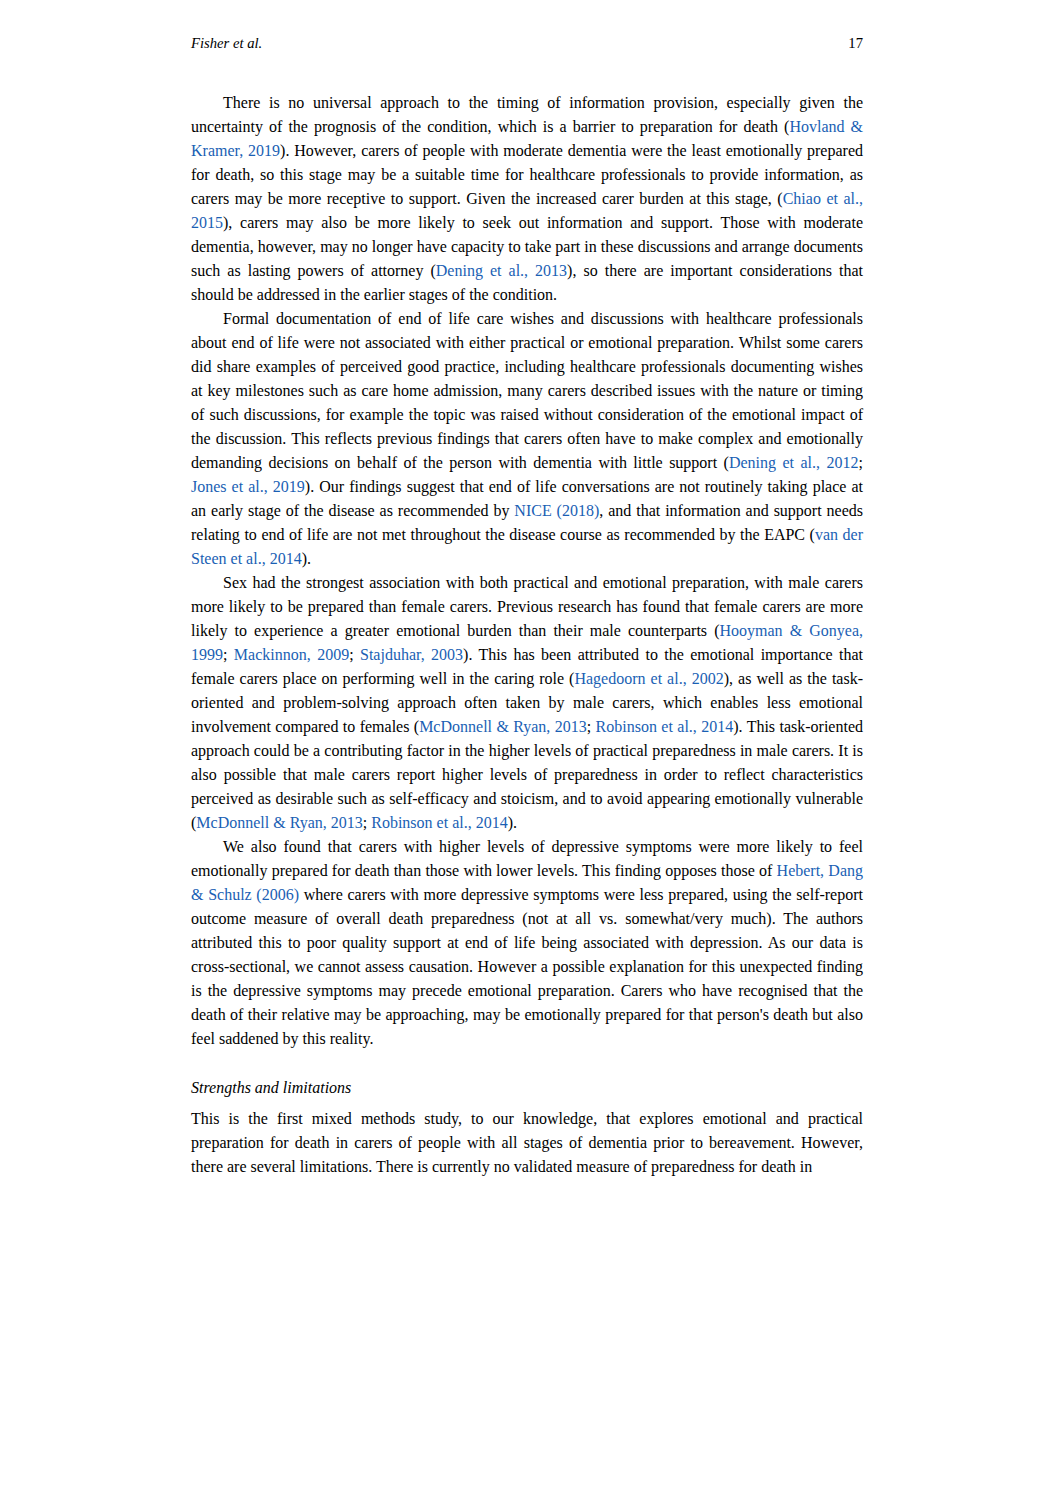Fisher et al. 17
There is no universal approach to the timing of information provision, especially given the uncertainty of the prognosis of the condition, which is a barrier to preparation for death (Hovland & Kramer, 2019). However, carers of people with moderate dementia were the least emotionally prepared for death, so this stage may be a suitable time for healthcare professionals to provide information, as carers may be more receptive to support. Given the increased carer burden at this stage, (Chiao et al., 2015), carers may also be more likely to seek out information and support. Those with moderate dementia, however, may no longer have capacity to take part in these discussions and arrange documents such as lasting powers of attorney (Dening et al., 2013), so there are important considerations that should be addressed in the earlier stages of the condition.
Formal documentation of end of life care wishes and discussions with healthcare professionals about end of life were not associated with either practical or emotional preparation. Whilst some carers did share examples of perceived good practice, including healthcare professionals documenting wishes at key milestones such as care home admission, many carers described issues with the nature or timing of such discussions, for example the topic was raised without consideration of the emotional impact of the discussion. This reflects previous findings that carers often have to make complex and emotionally demanding decisions on behalf of the person with dementia with little support (Dening et al., 2012; Jones et al., 2019). Our findings suggest that end of life conversations are not routinely taking place at an early stage of the disease as recommended by NICE (2018), and that information and support needs relating to end of life are not met throughout the disease course as recommended by the EAPC (van der Steen et al., 2014).
Sex had the strongest association with both practical and emotional preparation, with male carers more likely to be prepared than female carers. Previous research has found that female carers are more likely to experience a greater emotional burden than their male counterparts (Hooyman & Gonyea, 1999; Mackinnon, 2009; Stajduhar, 2003). This has been attributed to the emotional importance that female carers place on performing well in the caring role (Hagedoorn et al., 2002), as well as the task-oriented and problem-solving approach often taken by male carers, which enables less emotional involvement compared to females (McDonnell & Ryan, 2013; Robinson et al., 2014). This task-oriented approach could be a contributing factor in the higher levels of practical preparedness in male carers. It is also possible that male carers report higher levels of preparedness in order to reflect characteristics perceived as desirable such as self-efficacy and stoicism, and to avoid appearing emotionally vulnerable (McDonnell & Ryan, 2013; Robinson et al., 2014).
We also found that carers with higher levels of depressive symptoms were more likely to feel emotionally prepared for death than those with lower levels. This finding opposes those of Hebert, Dang & Schulz (2006) where carers with more depressive symptoms were less prepared, using the self-report outcome measure of overall death preparedness (not at all vs. somewhat/very much). The authors attributed this to poor quality support at end of life being associated with depression. As our data is cross-sectional, we cannot assess causation. However a possible explanation for this unexpected finding is the depressive symptoms may precede emotional preparation. Carers who have recognised that the death of their relative may be approaching, may be emotionally prepared for that person's death but also feel saddened by this reality.
Strengths and limitations
This is the first mixed methods study, to our knowledge, that explores emotional and practical preparation for death in carers of people with all stages of dementia prior to bereavement. However, there are several limitations. There is currently no validated measure of preparedness for death in